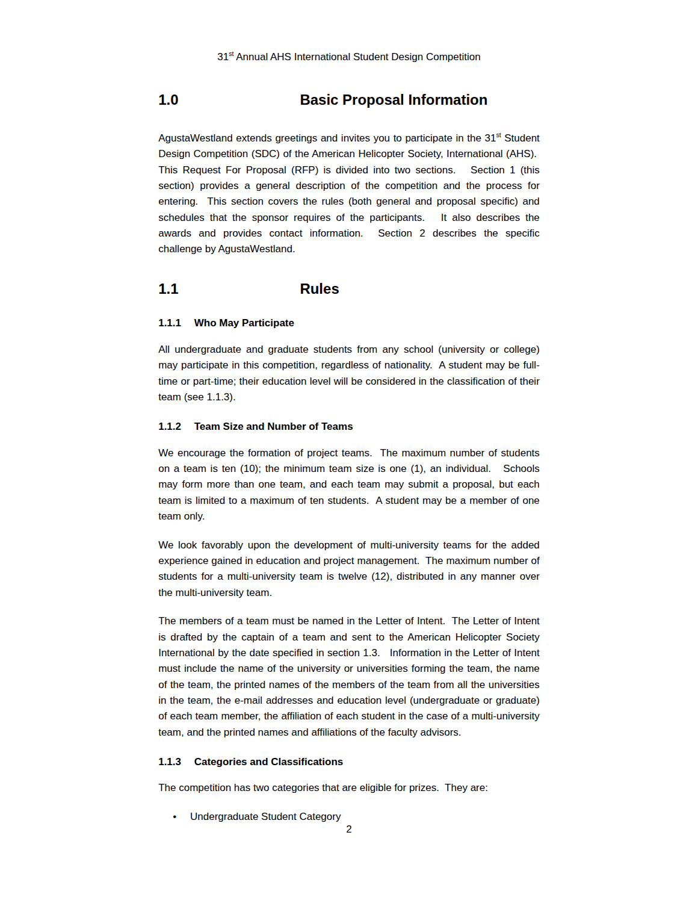31st Annual AHS International Student Design Competition
1.0 Basic Proposal Information
AgustaWestland extends greetings and invites you to participate in the 31st Student Design Competition (SDC) of the American Helicopter Society, International (AHS). This Request For Proposal (RFP) is divided into two sections. Section 1 (this section) provides a general description of the competition and the process for entering. This section covers the rules (both general and proposal specific) and schedules that the sponsor requires of the participants. It also describes the awards and provides contact information. Section 2 describes the specific challenge by AgustaWestland.
1.1 Rules
1.1.1 Who May Participate
All undergraduate and graduate students from any school (university or college) may participate in this competition, regardless of nationality. A student may be full-time or part-time; their education level will be considered in the classification of their team (see 1.1.3).
1.1.2 Team Size and Number of Teams
We encourage the formation of project teams. The maximum number of students on a team is ten (10); the minimum team size is one (1), an individual. Schools may form more than one team, and each team may submit a proposal, but each team is limited to a maximum of ten students. A student may be a member of one team only.
We look favorably upon the development of multi-university teams for the added experience gained in education and project management. The maximum number of students for a multi-university team is twelve (12), distributed in any manner over the multi-university team.
The members of a team must be named in the Letter of Intent. The Letter of Intent is drafted by the captain of a team and sent to the American Helicopter Society International by the date specified in section 1.3. Information in the Letter of Intent must include the name of the university or universities forming the team, the name of the team, the printed names of the members of the team from all the universities in the team, the e-mail addresses and education level (undergraduate or graduate) of each team member, the affiliation of each student in the case of a multi-university team, and the printed names and affiliations of the faculty advisors.
1.1.3 Categories and Classifications
The competition has two categories that are eligible for prizes. They are:
Undergraduate Student Category
2